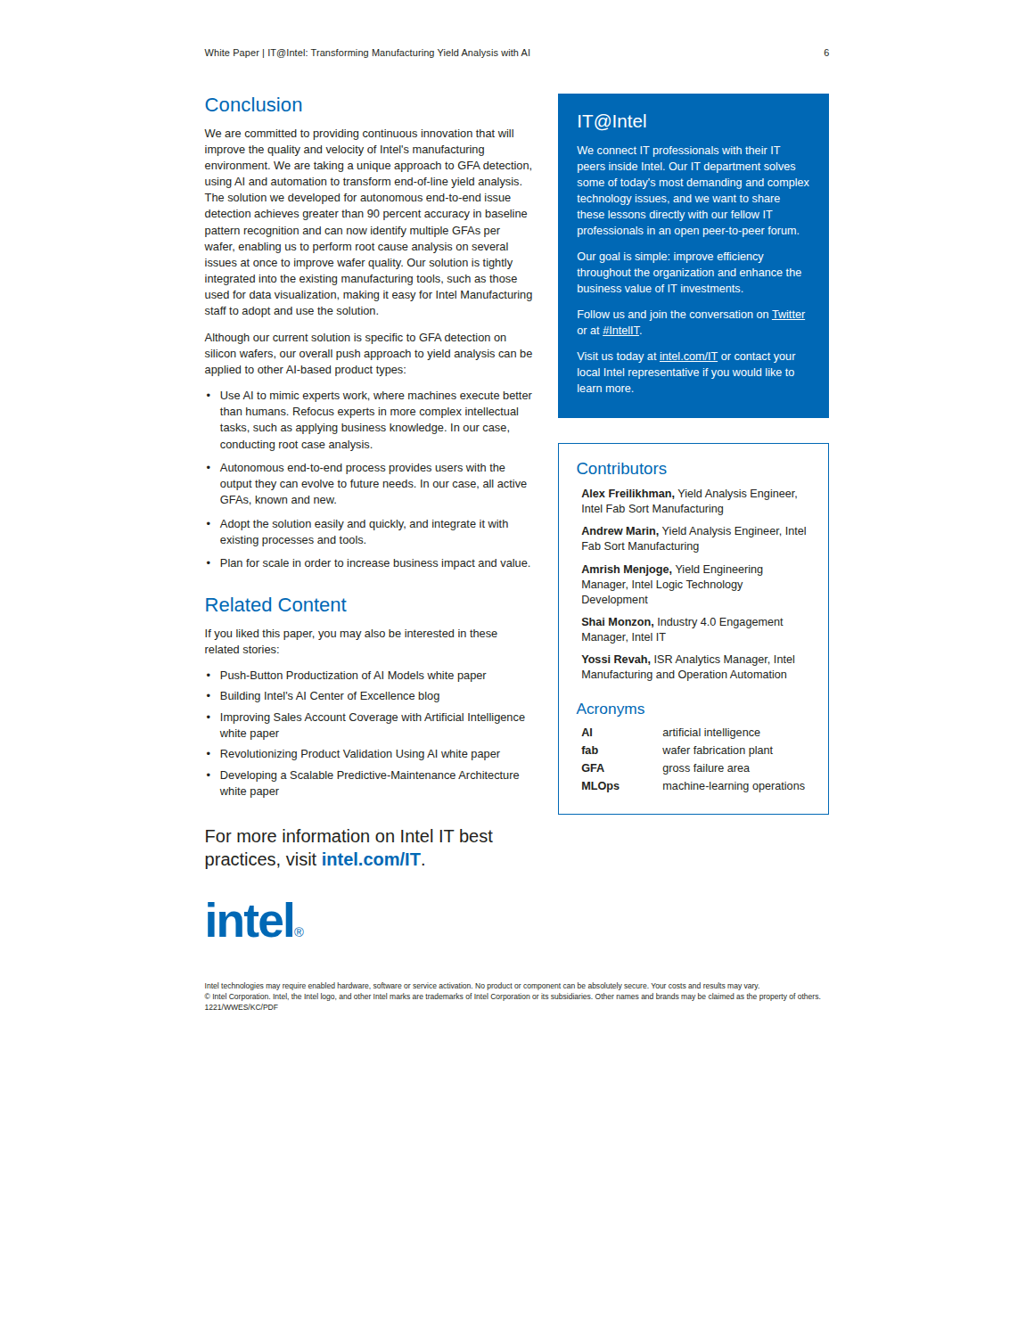White Paper | IT@Intel: Transforming Manufacturing Yield Analysis with AI
6
Conclusion
We are committed to providing continuous innovation that will improve the quality and velocity of Intel's manufacturing environment. We are taking a unique approach to GFA detection, using AI and automation to transform end-of-line yield analysis. The solution we developed for autonomous end-to-end issue detection achieves greater than 90 percent accuracy in baseline pattern recognition and can now identify multiple GFAs per wafer, enabling us to perform root cause analysis on several issues at once to improve wafer quality. Our solution is tightly integrated into the existing manufacturing tools, such as those used for data visualization, making it easy for Intel Manufacturing staff to adopt and use the solution.
Although our current solution is specific to GFA detection on silicon wafers, our overall push approach to yield analysis can be applied to other AI-based product types:
Use AI to mimic experts work, where machines execute better than humans. Refocus experts in more complex intellectual tasks, such as applying business knowledge. In our case, conducting root case analysis.
Autonomous end-to-end process provides users with the output they can evolve to future needs. In our case, all active GFAs, known and new.
Adopt the solution easily and quickly, and integrate it with existing processes and tools.
Plan for scale in order to increase business impact and value.
Related Content
If you liked this paper, you may also be interested in these related stories:
Push-Button Productization of AI Models white paper
Building Intel's AI Center of Excellence blog
Improving Sales Account Coverage with Artificial Intelligence white paper
Revolutionizing Product Validation Using AI white paper
Developing a Scalable Predictive-Maintenance Architecture white paper
For more information on Intel IT best practices, visit intel.com/IT.
IT@Intel
We connect IT professionals with their IT peers inside Intel. Our IT department solves some of today's most demanding and complex technology issues, and we want to share these lessons directly with our fellow IT professionals in an open peer-to-peer forum.
Our goal is simple: improve efficiency throughout the organization and enhance the business value of IT investments.
Follow us and join the conversation on Twitter or at #IntelIT.
Visit us today at intel.com/IT or contact your local Intel representative if you would like to learn more.
Contributors
Alex Freilikhman, Yield Analysis Engineer, Intel Fab Sort Manufacturing
Andrew Marin, Yield Analysis Engineer, Intel Fab Sort Manufacturing
Amrish Menjoge, Yield Engineering Manager, Intel Logic Technology Development
Shai Monzon, Industry 4.0 Engagement Manager, Intel IT
Yossi Revah, ISR Analytics Manager, Intel Manufacturing and Operation Automation
Acronyms
| AI | artificial intelligence |
| fab | wafer fabrication plant |
| GFA | gross failure area |
| MLOps | machine-learning operations |
intel®
Intel technologies may require enabled hardware, software or service activation. No product or component can be absolutely secure. Your costs and results may vary.
© Intel Corporation. Intel, the Intel logo, and other Intel marks are trademarks of Intel Corporation or its subsidiaries. Other names and brands may be claimed as the property of others.
1221/WWES/KC/PDF